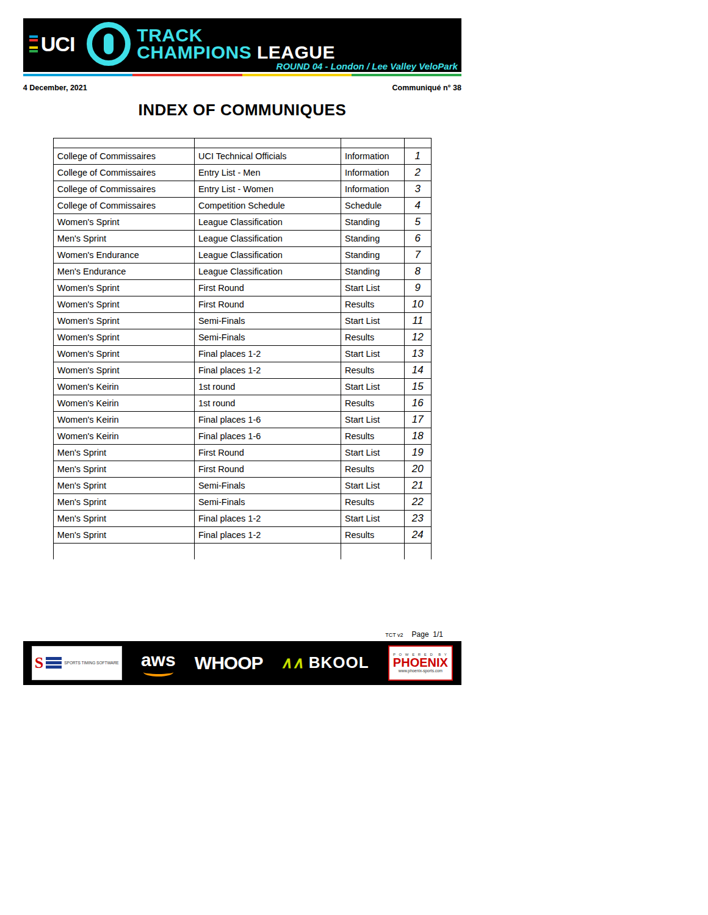UCI
TRACK
CHAMPIONS LEAGUE
ROUND 04 - London / Lee Valley VeloPark
4 December, 2021
Communiqué n° 38
INDEX OF COMMUNIQUES
| College of Commissaires | UCI Technical Officials | Information | 1 |
| College of Commissaires | Entry List - Men | Information | 2 |
| College of Commissaires | Entry List - Women | Information | 3 |
| College of Commissaires | Competition Schedule | Schedule | 4 |
| Women's Sprint | League Classification | Standing | 5 |
| Men's Sprint | League Classification | Standing | 6 |
| Women's Endurance | League Classification | Standing | 7 |
| Men's Endurance | League Classification | Standing | 8 |
| Women's Sprint | First Round | Start List | 9 |
| Women's Sprint | First Round | Results | 10 |
| Women's Sprint | Semi-Finals | Start List | 11 |
| Women's Sprint | Semi-Finals | Results | 12 |
| Women's Sprint | Final places 1-2 | Start List | 13 |
| Women's Sprint | Final places 1-2 | Results | 14 |
| Women's Keirin | 1st round | Start List | 15 |
| Women's Keirin | 1st round | Results | 16 |
| Women's Keirin | Final places 1-6 | Start List | 17 |
| Women's Keirin | Final places 1-6 | Results | 18 |
| Men's Sprint | First Round | Start List | 19 |
| Men's Sprint | First Round | Results | 20 |
| Men's Sprint | Semi-Finals | Start List | 21 |
| Men's Sprint | Semi-Finals | Results | 22 |
| Men's Sprint | Final places 1-2 | Start List | 23 |
| Men's Sprint | Final places 1-2 | Results | 24 |
TCT v2 Page 1/1
S
SPORTS TIMING SOFTWARE
aws
WHOOP
∧∧BKOOL
P O W E R E D B Y
PHOENIX
www.phoenix-sports.com